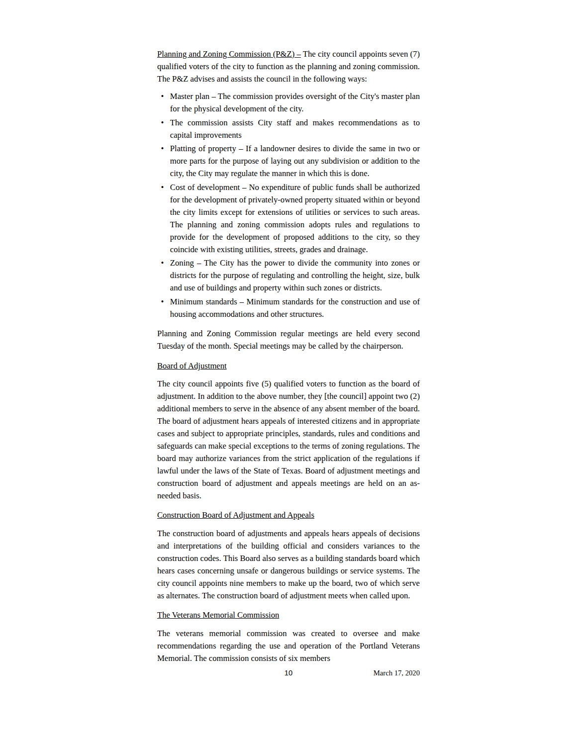Planning and Zoning Commission (P&Z) – The city council appoints seven (7) qualified voters of the city to function as the planning and zoning commission. The P&Z advises and assists the council in the following ways:
Master plan – The commission provides oversight of the City's master plan for the physical development of the city.
The commission assists City staff and makes recommendations as to capital improvements
Platting of property – If a landowner desires to divide the same in two or more parts for the purpose of laying out any subdivision or addition to the city, the City may regulate the manner in which this is done.
Cost of development – No expenditure of public funds shall be authorized for the development of privately-owned property situated within or beyond the city limits except for extensions of utilities or services to such areas. The planning and zoning commission adopts rules and regulations to provide for the development of proposed additions to the city, so they coincide with existing utilities, streets, grades and drainage.
Zoning – The City has the power to divide the community into zones or districts for the purpose of regulating and controlling the height, size, bulk and use of buildings and property within such zones or districts.
Minimum standards – Minimum standards for the construction and use of housing accommodations and other structures.
Planning and Zoning Commission regular meetings are held every second Tuesday of the month. Special meetings may be called by the chairperson.
Board of Adjustment
The city council appoints five (5) qualified voters to function as the board of adjustment. In addition to the above number, they [the council] appoint two (2) additional members to serve in the absence of any absent member of the board. The board of adjustment hears appeals of interested citizens and in appropriate cases and subject to appropriate principles, standards, rules and conditions and safeguards can make special exceptions to the terms of zoning regulations. The board may authorize variances from the strict application of the regulations if lawful under the laws of the State of Texas. Board of adjustment meetings and construction board of adjustment and appeals meetings are held on an as-needed basis.
Construction Board of Adjustment and Appeals
The construction board of adjustments and appeals hears appeals of decisions and interpretations of the building official and considers variances to the construction codes. This Board also serves as a building standards board which hears cases concerning unsafe or dangerous buildings or service systems. The city council appoints nine members to make up the board, two of which serve as alternates. The construction board of adjustment meets when called upon.
The Veterans Memorial Commission
The veterans memorial commission was created to oversee and make recommendations regarding the use and operation of the Portland Veterans Memorial. The commission consists of six members
10
March 17, 2020